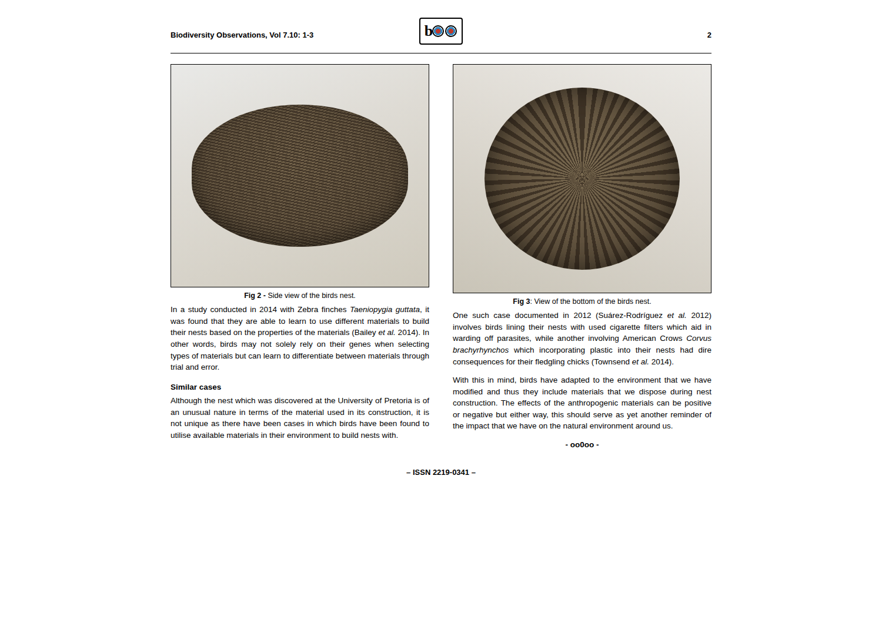Biodiversity Observations, Vol 7.10: 1-3
b
2
Fig 2 - Side view of the birds nest.
In a study conducted in 2014 with Zebra finches Taeniopygia guttata, it was found that they are able to learn to use different materials to build their nests based on the properties of the materials (Bailey et al. 2014). In other words, birds may not solely rely on their genes when selecting types of materials but can learn to differentiate between materials through trial and error.
Similar cases
Although the nest which was discovered at the University of Pretoria is of an unusual nature in terms of the material used in its construction, it is not unique as there have been cases in which birds have been found to utilise available materials in their environment to build nests with.
Fig 3: View of the bottom of the birds nest.
One such case documented in 2012 (Suárez-Rodríguez et al. 2012) involves birds lining their nests with used cigarette filters which aid in warding off parasites, while another involving American Crows Corvus brachyrhynchos which incorporating plastic into their nests had dire consequences for their fledgling chicks (Townsend et al. 2014).
With this in mind, birds have adapted to the environment that we have modified and thus they include materials that we dispose during nest construction. The effects of the anthropogenic materials can be positive or negative but either way, this should serve as yet another reminder of the impact that we have on the natural environment around us.
- oo0oo -
– ISSN 2219-0341 –